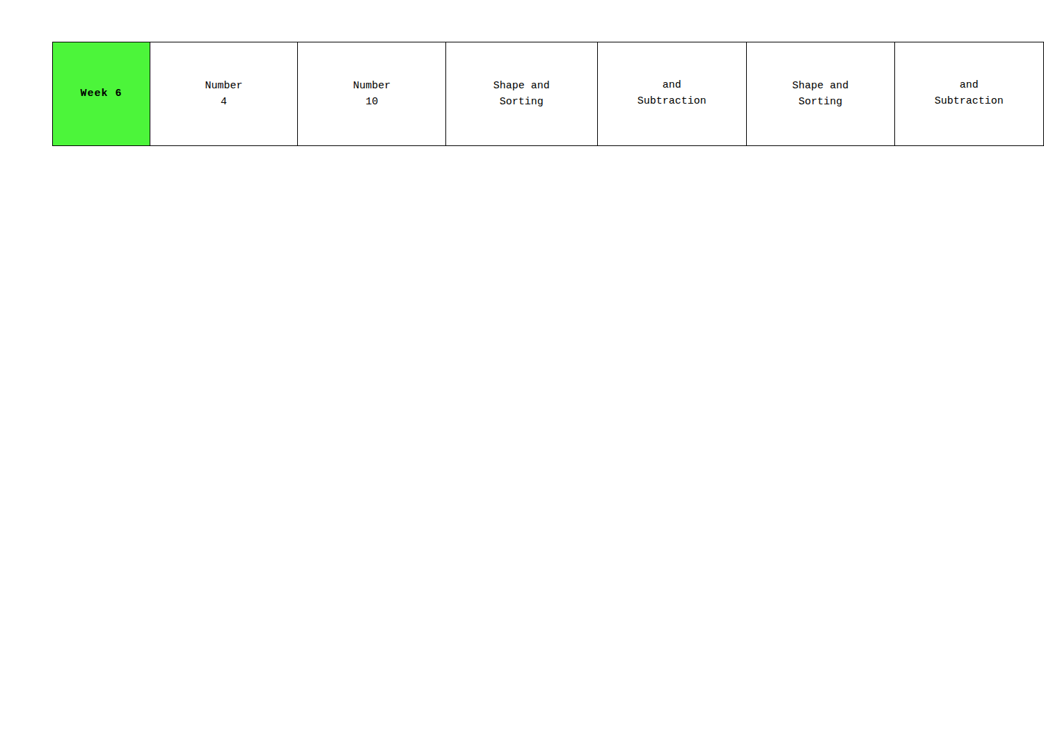| Week 6 | Number 4 | Number 10 | Shape and Sorting | and Subtraction | Shape and Sorting | and Subtraction |